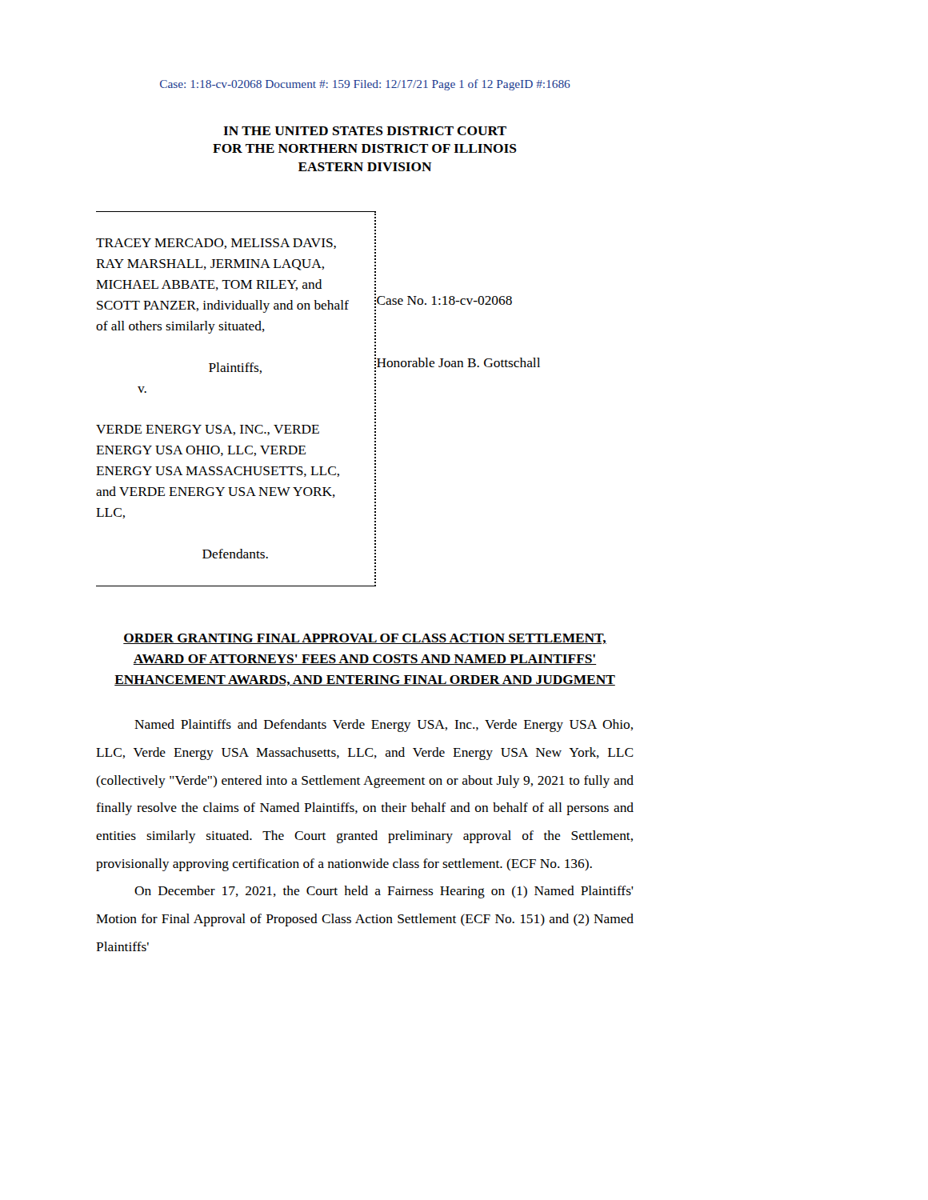Case: 1:18-cv-02068 Document #: 159 Filed: 12/17/21 Page 1 of 12 PageID #:1686
IN THE UNITED STATES DISTRICT COURT
FOR THE NORTHERN DISTRICT OF ILLINOIS
EASTERN DIVISION
| TRACEY MERCADO, MELISSA DAVIS, RAY MARSHALL, JERMINA LAQUA, MICHAEL ABBATE, TOM RILEY, and SCOTT PANZER, individually and on behalf of all others similarly situated, Plaintiffs, v. VERDE ENERGY USA, INC., VERDE ENERGY USA OHIO, LLC, VERDE ENERGY USA MASSACHUSETTS, LLC, and VERDE ENERGY USA NEW YORK, LLC, Defendants. | Case No. 1:18-cv-02068 Honorable Joan B. Gottschall |
ORDER GRANTING FINAL APPROVAL OF CLASS ACTION SETTLEMENT,
AWARD OF ATTORNEYS' FEES AND COSTS AND NAMED PLAINTIFFS'
ENHANCEMENT AWARDS, AND ENTERING FINAL ORDER AND JUDGMENT
Named Plaintiffs and Defendants Verde Energy USA, Inc., Verde Energy USA Ohio, LLC, Verde Energy USA Massachusetts, LLC, and Verde Energy USA New York, LLC (collectively "Verde") entered into a Settlement Agreement on or about July 9, 2021 to fully and finally resolve the claims of Named Plaintiffs, on their behalf and on behalf of all persons and entities similarly situated. The Court granted preliminary approval of the Settlement, provisionally approving certification of a nationwide class for settlement. (ECF No. 136).
On December 17, 2021, the Court held a Fairness Hearing on (1) Named Plaintiffs' Motion for Final Approval of Proposed Class Action Settlement (ECF No. 151) and (2) Named Plaintiffs'